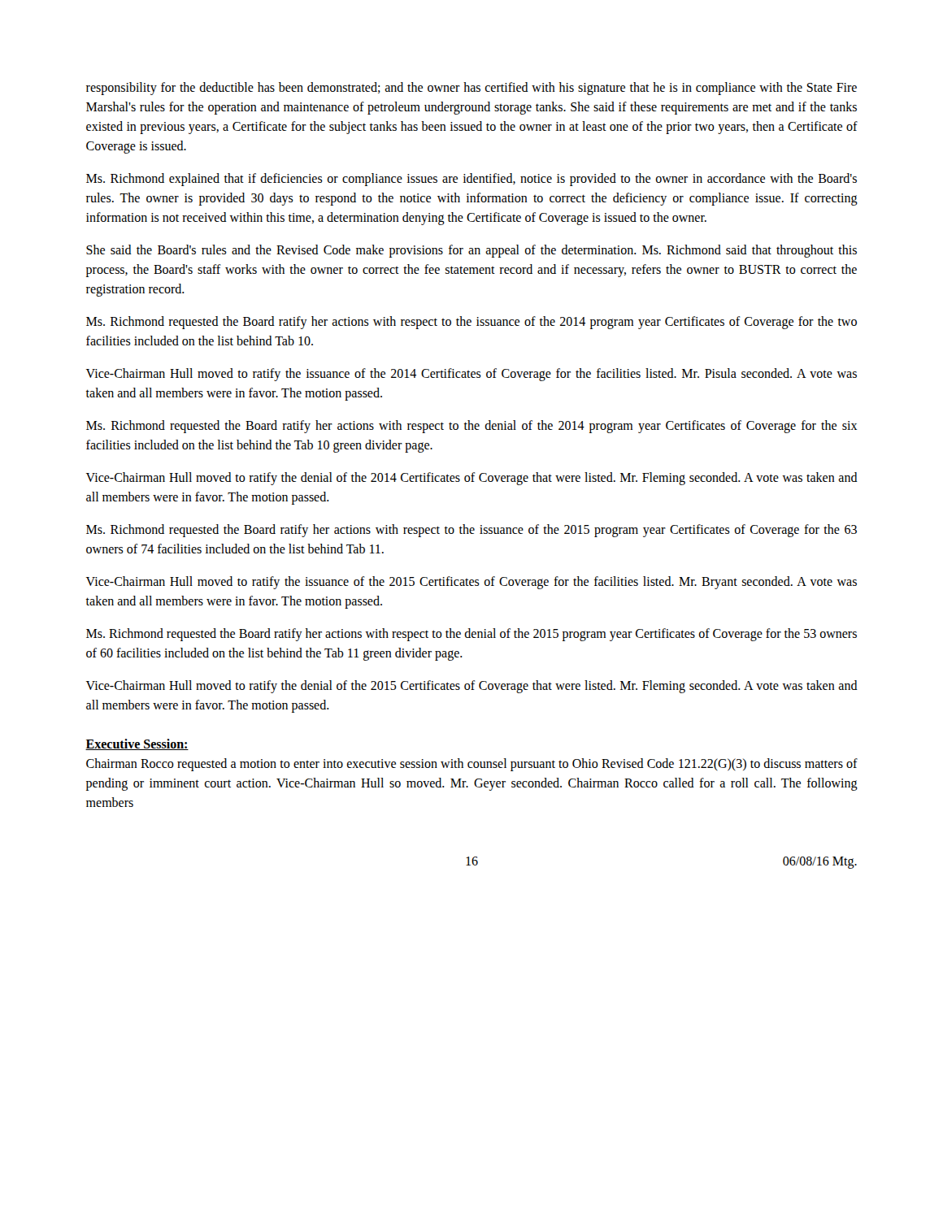responsibility for the deductible has been demonstrated; and the owner has certified with his signature that he is in compliance with the State Fire Marshal's rules for the operation and maintenance of petroleum underground storage tanks. She said if these requirements are met and if the tanks existed in previous years, a Certificate for the subject tanks has been issued to the owner in at least one of the prior two years, then a Certificate of Coverage is issued.
Ms. Richmond explained that if deficiencies or compliance issues are identified, notice is provided to the owner in accordance with the Board's rules. The owner is provided 30 days to respond to the notice with information to correct the deficiency or compliance issue. If correcting information is not received within this time, a determination denying the Certificate of Coverage is issued to the owner.
She said the Board's rules and the Revised Code make provisions for an appeal of the determination. Ms. Richmond said that throughout this process, the Board's staff works with the owner to correct the fee statement record and if necessary, refers the owner to BUSTR to correct the registration record.
Ms. Richmond requested the Board ratify her actions with respect to the issuance of the 2014 program year Certificates of Coverage for the two facilities included on the list behind Tab 10.
Vice-Chairman Hull moved to ratify the issuance of the 2014 Certificates of Coverage for the facilities listed. Mr. Pisula seconded. A vote was taken and all members were in favor. The motion passed.
Ms. Richmond requested the Board ratify her actions with respect to the denial of the 2014 program year Certificates of Coverage for the six facilities included on the list behind the Tab 10 green divider page.
Vice-Chairman Hull moved to ratify the denial of the 2014 Certificates of Coverage that were listed. Mr. Fleming seconded. A vote was taken and all members were in favor. The motion passed.
Ms. Richmond requested the Board ratify her actions with respect to the issuance of the 2015 program year Certificates of Coverage for the 63 owners of 74 facilities included on the list behind Tab 11.
Vice-Chairman Hull moved to ratify the issuance of the 2015 Certificates of Coverage for the facilities listed. Mr. Bryant seconded. A vote was taken and all members were in favor. The motion passed.
Ms. Richmond requested the Board ratify her actions with respect to the denial of the 2015 program year Certificates of Coverage for the 53 owners of 60 facilities included on the list behind the Tab 11 green divider page.
Vice-Chairman Hull moved to ratify the denial of the 2015 Certificates of Coverage that were listed. Mr. Fleming seconded. A vote was taken and all members were in favor. The motion passed.
Executive Session:
Chairman Rocco requested a motion to enter into executive session with counsel pursuant to Ohio Revised Code 121.22(G)(3) to discuss matters of pending or imminent court action. Vice-Chairman Hull so moved. Mr. Geyer seconded. Chairman Rocco called for a roll call. The following members
16
06/08/16 Mtg.